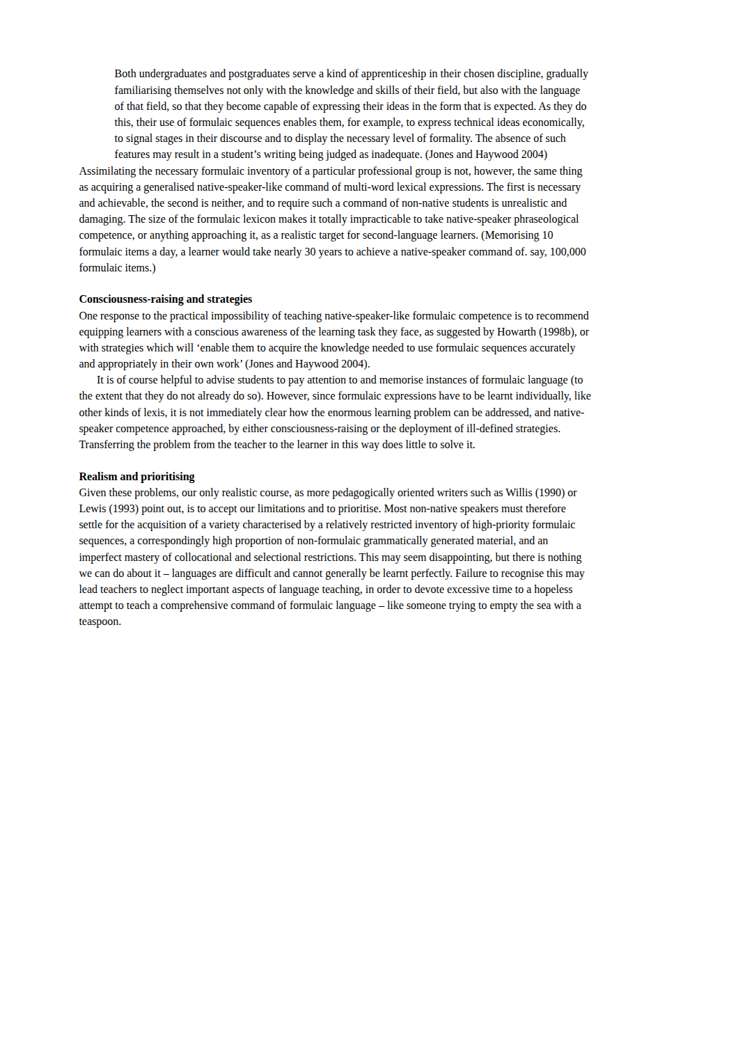Both undergraduates and postgraduates serve a kind of apprenticeship in their chosen discipline, gradually familiarising themselves not only with the knowledge and skills of their field, but also with the language of that field, so that they become capable of expressing their ideas in the form that is expected. As they do this, their use of formulaic sequences enables them, for example, to express technical ideas economically, to signal stages in their discourse and to display the necessary level of formality. The absence of such features may result in a student’s writing being judged as inadequate. (Jones and Haywood 2004)
Assimilating the necessary formulaic inventory of a particular professional group is not, however, the same thing as acquiring a generalised native-speaker-like command of multi-word lexical expressions. The first is necessary and achievable, the second is neither, and to require such a command of non-native students is unrealistic and damaging. The size of the formulaic lexicon makes it totally impracticable to take native-speaker phraseological competence, or anything approaching it, as a realistic target for second-language learners. (Memorising 10 formulaic items a day, a learner would take nearly 30 years to achieve a native-speaker command of. say, 100,000 formulaic items.)
Consciousness-raising and strategies
One response to the practical impossibility of teaching native-speaker-like formulaic competence is to recommend equipping learners with a conscious awareness of the learning task they face, as suggested by Howarth (1998b), or with strategies which will ‘enable them to acquire the knowledge needed to use formulaic sequences accurately and appropriately in their own work’ (Jones and Haywood 2004).
It is of course helpful to advise students to pay attention to and memorise instances of formulaic language (to the extent that they do not already do so). However, since formulaic expressions have to be learnt individually, like other kinds of lexis, it is not immediately clear how the enormous learning problem can be addressed, and native-speaker competence approached, by either consciousness-raising or the deployment of ill-defined strategies. Transferring the problem from the teacher to the learner in this way does little to solve it.
Realism and prioritising
Given these problems, our only realistic course, as more pedagogically oriented writers such as Willis (1990) or Lewis (1993) point out, is to accept our limitations and to prioritise. Most non-native speakers must therefore settle for the acquisition of a variety characterised by a relatively restricted inventory of high-priority formulaic sequences, a correspondingly high proportion of non-formulaic grammatically generated material, and an imperfect mastery of collocational and selectional restrictions. This may seem disappointing, but there is nothing we can do about it – languages are difficult and cannot generally be learnt perfectly. Failure to recognise this may lead teachers to neglect important aspects of language teaching, in order to devote excessive time to a hopeless attempt to teach a comprehensive command of formulaic language – like someone trying to empty the sea with a teaspoon.